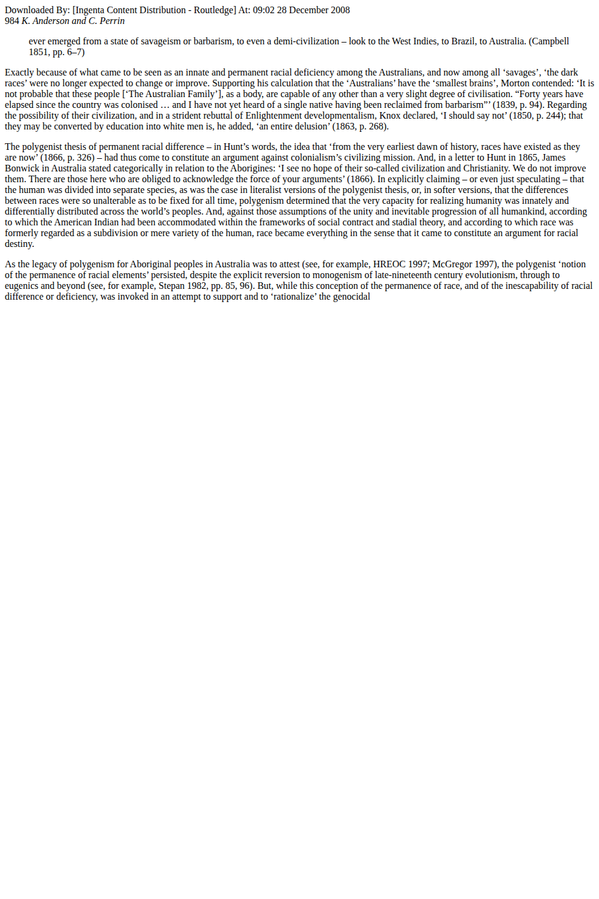Downloaded By: [Ingenta Content Distribution - Routledge] At: 09:02 28 December 2008
984 K. Anderson and C. Perrin
ever emerged from a state of savageism or barbarism, to even a demi-civilization – look to the West Indies, to Brazil, to Australia. (Campbell 1851, pp. 6–7)
Exactly because of what came to be seen as an innate and permanent racial deficiency among the Australians, and now among all ‘savages’, ‘the dark races’ were no longer expected to change or improve. Supporting his calculation that the ‘Australians’ have the ‘smallest brains’, Morton contended: ‘It is not probable that these people [‘The Australian Family’], as a body, are capable of any other than a very slight degree of civilisation. “Forty years have elapsed since the country was colonised … and I have not yet heard of a single native having been reclaimed from barbarism”’ (1839, p. 94). Regarding the possibility of their civilization, and in a strident rebuttal of Enlightenment developmentalism, Knox declared, ‘I should say not’ (1850, p. 244); that they may be converted by education into white men is, he added, ‘an entire delusion’ (1863, p. 268).
The polygenist thesis of permanent racial difference – in Hunt’s words, the idea that ‘from the very earliest dawn of history, races have existed as they are now’ (1866, p. 326) – had thus come to constitute an argument against colonialism’s civilizing mission. And, in a letter to Hunt in 1865, James Bonwick in Australia stated categorically in relation to the Aborigines: ‘I see no hope of their so-called civilization and Christianity. We do not improve them. There are those here who are obliged to acknowledge the force of your arguments’ (1866). In explicitly claiming – or even just speculating – that the human was divided into separate species, as was the case in literalist versions of the polygenist thesis, or, in softer versions, that the differences between races were so unalterable as to be fixed for all time, polygenism determined that the very capacity for realizing humanity was innately and differentially distributed across the world’s peoples. And, against those assumptions of the unity and inevitable progression of all humankind, according to which the American Indian had been accommodated within the frameworks of social contract and stadial theory, and according to which race was formerly regarded as a subdivision or mere variety of the human, race became everything in the sense that it came to constitute an argument for racial destiny.
As the legacy of polygenism for Aboriginal peoples in Australia was to attest (see, for example, HREOC 1997; McGregor 1997), the polygenist ‘notion of the permanence of racial elements’ persisted, despite the explicit reversion to monogenism of late-nineteenth century evolutionism, through to eugenics and beyond (see, for example, Stepan 1982, pp. 85, 96). But, while this conception of the permanence of race, and of the inescapability of racial difference or deficiency, was invoked in an attempt to support and to ‘rationalize’ the genocidal